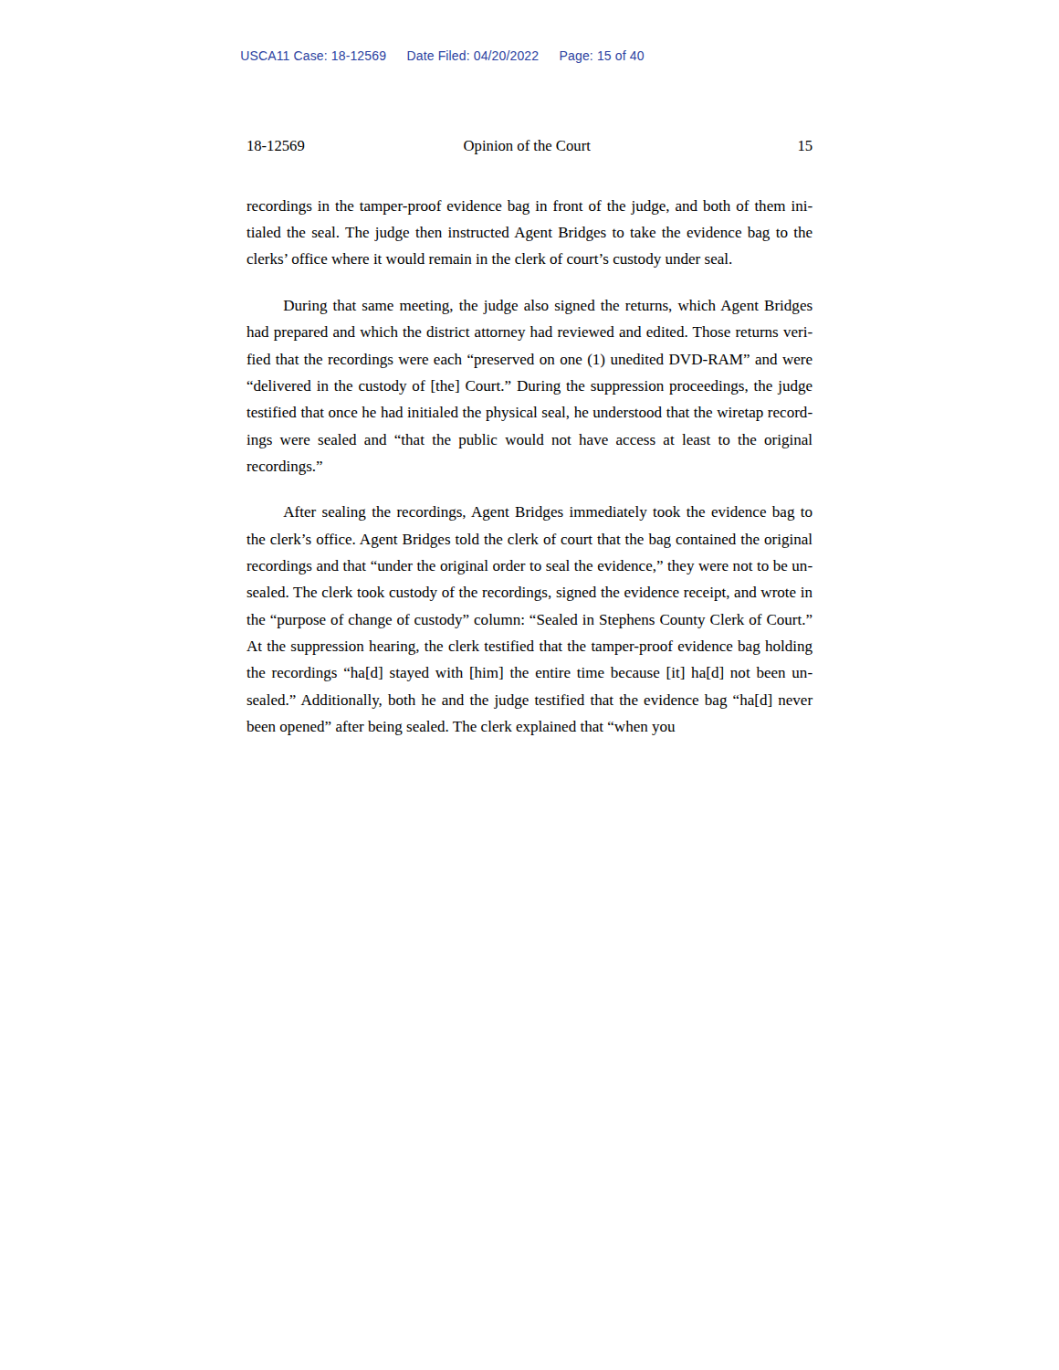USCA11 Case: 18-12569 Date Filed: 04/20/2022 Page: 15 of 40
18-12569 Opinion of the Court 15
recordings in the tamper-proof evidence bag in front of the judge, and both of them initialed the seal. The judge then instructed Agent Bridges to take the evidence bag to the clerks’ office where it would remain in the clerk of court’s custody under seal.
During that same meeting, the judge also signed the returns, which Agent Bridges had prepared and which the district attorney had reviewed and edited. Those returns verified that the recordings were each “preserved on one (1) unedited DVD-RAM” and were “delivered in the custody of [the] Court.” During the suppression proceedings, the judge testified that once he had initialed the physical seal, he understood that the wiretap recordings were sealed and “that the public would not have access at least to the original recordings.”
After sealing the recordings, Agent Bridges immediately took the evidence bag to the clerk’s office. Agent Bridges told the clerk of court that the bag contained the original recordings and that “under the original order to seal the evidence,” they were not to be unsealed. The clerk took custody of the recordings, signed the evidence receipt, and wrote in the “purpose of change of custody” column: “Sealed in Stephens County Clerk of Court.” At the suppression hearing, the clerk testified that the tamper-proof evidence bag holding the recordings “ha[d] stayed with [him] the entire time because [it] ha[d] not been unsealed.” Additionally, both he and the judge testified that the evidence bag “ha[d] never been opened” after being sealed. The clerk explained that “when you